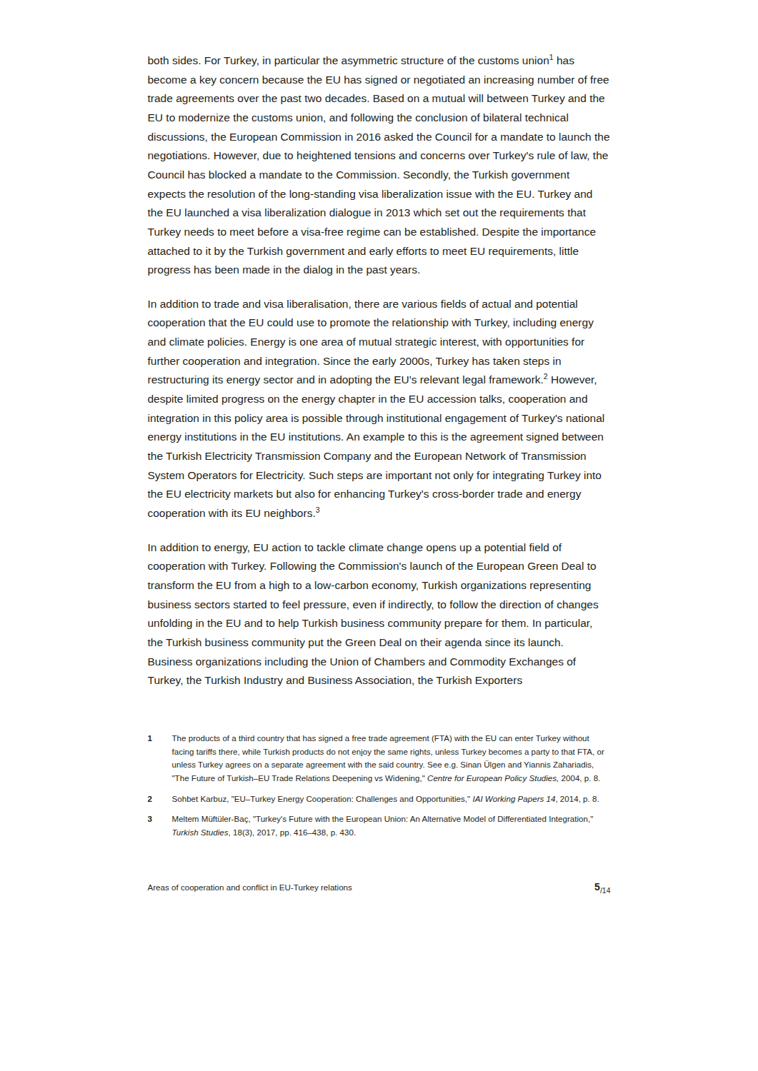both sides. For Turkey, in particular the asymmetric structure of the customs union1 has become a key concern because the EU has signed or negotiated an increasing number of free trade agreements over the past two decades. Based on a mutual will between Turkey and the EU to modernize the customs union, and following the conclusion of bilateral technical discussions, the European Commission in 2016 asked the Council for a mandate to launch the negotiations. However, due to heightened tensions and concerns over Turkey's rule of law, the Council has blocked a mandate to the Commission. Secondly, the Turkish government expects the resolution of the long-standing visa liberalization issue with the EU. Turkey and the EU launched a visa liberalization dialogue in 2013 which set out the requirements that Turkey needs to meet before a visa-free regime can be established. Despite the importance attached to it by the Turkish government and early efforts to meet EU requirements, little progress has been made in the dialog in the past years.
In addition to trade and visa liberalisation, there are various fields of actual and potential cooperation that the EU could use to promote the relationship with Turkey, including energy and climate policies. Energy is one area of mutual strategic interest, with opportunities for further cooperation and integration. Since the early 2000s, Turkey has taken steps in restructuring its energy sector and in adopting the EU's relevant legal framework.2 However, despite limited progress on the energy chapter in the EU accession talks, cooperation and integration in this policy area is possible through institutional engagement of Turkey's national energy institutions in the EU institutions. An example to this is the agreement signed between the Turkish Electricity Transmission Company and the European Network of Transmission System Operators for Electricity. Such steps are important not only for integrating Turkey into the EU electricity markets but also for enhancing Turkey's cross-border trade and energy cooperation with its EU neighbors.3
In addition to energy, EU action to tackle climate change opens up a potential field of cooperation with Turkey. Following the Commission's launch of the European Green Deal to transform the EU from a high to a low-carbon economy, Turkish organizations representing business sectors started to feel pressure, even if indirectly, to follow the direction of changes unfolding in the EU and to help Turkish business community prepare for them. In particular, the Turkish business community put the Green Deal on their agenda since its launch. Business organizations including the Union of Chambers and Commodity Exchanges of Turkey, the Turkish Industry and Business Association, the Turkish Exporters
1
The products of a third country that has signed a free trade agreement (FTA) with the EU can enter Turkey without facing tariffs there, while Turkish products do not enjoy the same rights, unless Turkey becomes a party to that FTA, or unless Turkey agrees on a separate agreement with the said country. See e.g. Sinan Ülgen and Yiannis Zahariadis, "The Future of Turkish–EU Trade Relations Deepening vs Widening," Centre for European Policy Studies, 2004, p. 8.
2
Sohbet Karbuz, "EU–Turkey Energy Cooperation: Challenges and Opportunities," IAI Working Papers 14, 2014, p. 8.
3
Meltem Müftüler-Baç, "Turkey's Future with the European Union: An Alternative Model of Differentiated Integration," Turkish Studies, 18(3), 2017, pp. 416–438, p. 430.
Areas of cooperation and conflict in EU-Turkey relations
5/14